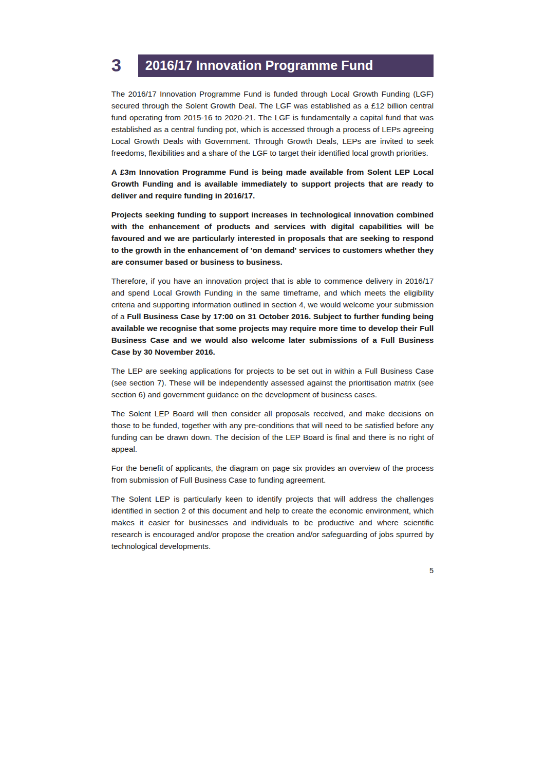3
2016/17 Innovation Programme Fund
The 2016/17 Innovation Programme Fund is funded through Local Growth Funding (LGF) secured through the Solent Growth Deal. The LGF was established as a £12 billion central fund operating from 2015-16 to 2020-21. The LGF is fundamentally a capital fund that was established as a central funding pot, which is accessed through a process of LEPs agreeing Local Growth Deals with Government. Through Growth Deals, LEPs are invited to seek freedoms, flexibilities and a share of the LGF to target their identified local growth priorities.
A £3m Innovation Programme Fund is being made available from Solent LEP Local Growth Funding and is available immediately to support projects that are ready to deliver and require funding in 2016/17.
Projects seeking funding to support increases in technological innovation combined with the enhancement of products and services with digital capabilities will be favoured and we are particularly interested in proposals that are seeking to respond to the growth in the enhancement of 'on demand' services to customers whether they are consumer based or business to business.
Therefore, if you have an innovation project that is able to commence delivery in 2016/17 and spend Local Growth Funding in the same timeframe, and which meets the eligibility criteria and supporting information outlined in section 4, we would welcome your submission of a Full Business Case by 17:00 on 31 October 2016. Subject to further funding being available we recognise that some projects may require more time to develop their Full Business Case and we would also welcome later submissions of a Full Business Case by 30 November 2016.
The LEP are seeking applications for projects to be set out in within a Full Business Case (see section 7). These will be independently assessed against the prioritisation matrix (see section 6) and government guidance on the development of business cases.
The Solent LEP Board will then consider all proposals received, and make decisions on those to be funded, together with any pre-conditions that will need to be satisfied before any funding can be drawn down. The decision of the LEP Board is final and there is no right of appeal.
For the benefit of applicants, the diagram on page six provides an overview of the process from submission of Full Business Case to funding agreement.
The Solent LEP is particularly keen to identify projects that will address the challenges identified in section 2 of this document and help to create the economic environment, which makes it easier for businesses and individuals to be productive and where scientific research is encouraged and/or propose the creation and/or safeguarding of jobs spurred by technological developments.
5